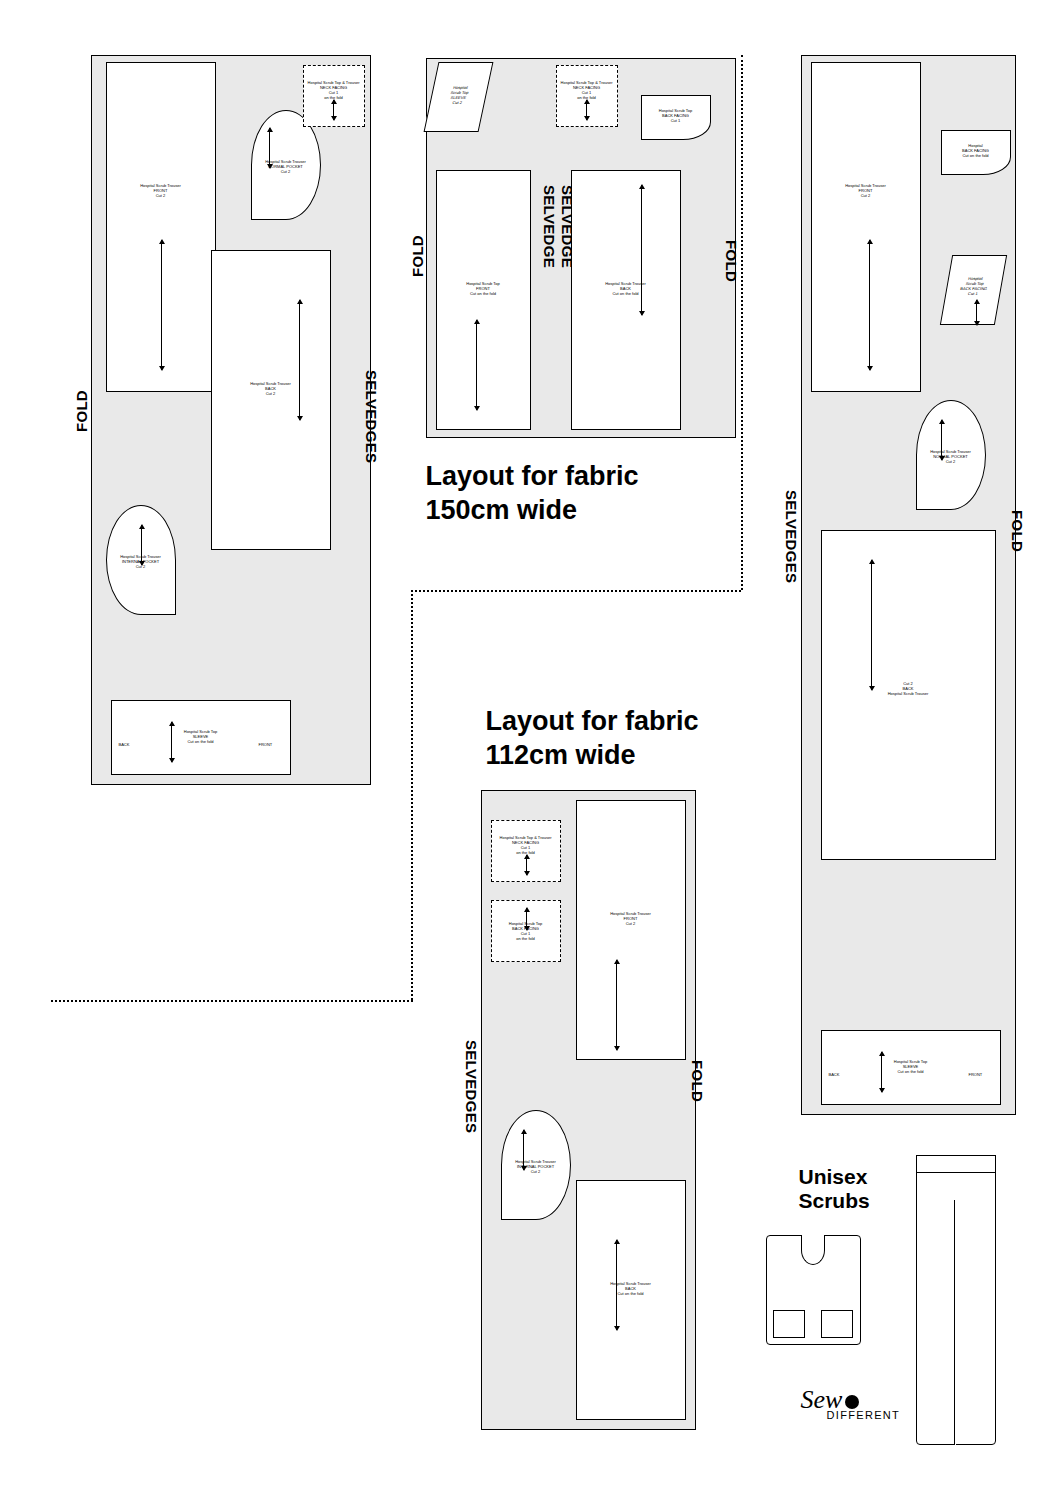============================================================ LEFT LAYOUT (112 cm wide, upper-left block) ============================================================
FOLD
SELVEDGES
Hospital Scrub Trouser FRONT Cut 2
Hospital Scrub Trouser NORMAL POCKET Cut 2
Hospital Scrub Trouser BACK Cut 2
Hospital Scrub Trouser INTERNAL POCKET Cut 2
Hospital Scrub Top SLEEVE Cut on the fold
BACK
FRONT
Hospital Scrub Top & Trouser NECK FACING Cut 1 on the fold
============================================================ TOP-CENTRE LAYOUT (150 cm wide) ============================================================
FOLD
FOLD
SELVEDGE
SELVEDGE
Hospital
Scrub Top
SLEEVE
Cut 2
Hospital Scrub Top FRONT Cut on the fold
Hospital Scrub Trouser BACK Cut on the fold
Hospital Scrub Top & Trouser NECK FACING Cut 1 on the fold
Hospital Scrub Top BACK FACING Cut 1
Layout for fabric
150cm wide
============================================================ RIGHT LAYOUT (112 cm wide, right column) ============================================================
SELVEDGES
FOLD
Hospital Scrub Trouser FRONT Cut 2
Hospital BACK FACING Cut on the fold
Hospital
Scrub Top
BACK FACING
Cut 1
Hospital Scrub Trouser NORMAL POCKET Cut 2
Cut 2 BACK Hospital Scrub Trouser
Hospital Scrub Top SLEEVE Cut on the fold
BACK
FRONT
============================================================ BOTTOM-CENTRE LAYOUT (112 cm wide) ============================================================
SELVEDGES
FOLD
Hospital Scrub Top & Trouser NECK FACING Cut 1 on the fold
Hospital Scrub Top BACK FACING Cut 1 on the fold
Hospital Scrub Trouser FRONT Cut 2
Hospital Scrub Trouser INTERNAL POCKET Cut 2
Hospital Scrub Trouser BACK Cut on the fold
Layout for fabric
112cm wide
============================================================ DOTTED DIVIDER LINES ============================================================
============================================================ GARMENT SKETCHES + TITLE ============================================================
Unisex
Scrubs
Sew DIFFERENT